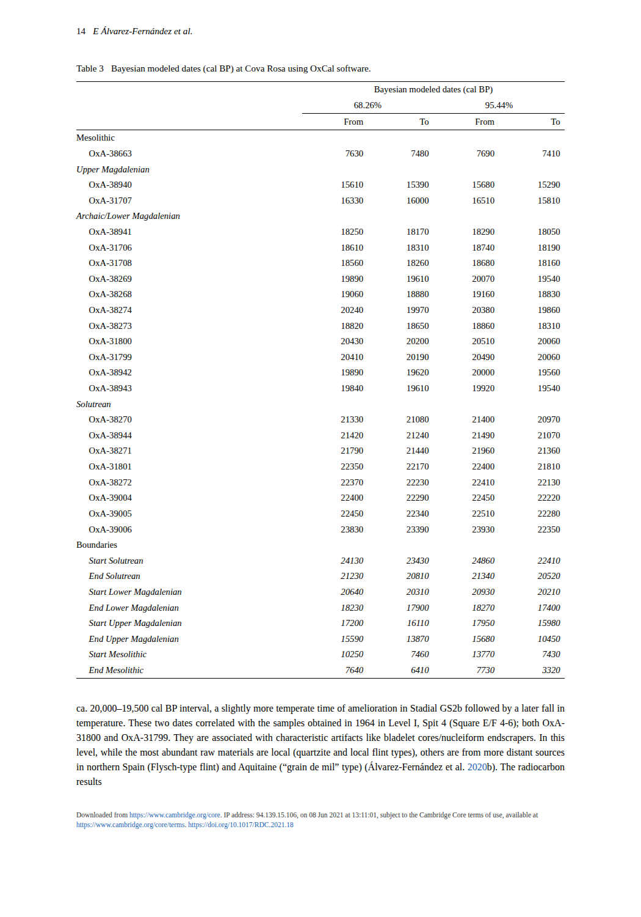14 E Álvarez-Fernández et al.
Table 3 Bayesian modeled dates (cal BP) at Cova Rosa using OxCal software.
| | Bayesian modeled dates (cal BP) |
| --- | --- |
| | 68.26% | 95.44% |
| | From | To | From | To |
| Mesolithic |
| OxA-38663 | 7630 | 7480 | 7690 | 7410 |
| Upper Magdalenian |
| OxA-38940 | 15610 | 15390 | 15680 | 15290 |
| OxA-31707 | 16330 | 16000 | 16510 | 15810 |
| Archaic/Lower Magdalenian |
| OxA-38941 | 18250 | 18170 | 18290 | 18050 |
| OxA-31706 | 18610 | 18310 | 18740 | 18190 |
| OxA-31708 | 18560 | 18260 | 18680 | 18160 |
| OxA-38269 | 19890 | 19610 | 20070 | 19540 |
| OxA-38268 | 19060 | 18880 | 19160 | 18830 |
| OxA-38274 | 20240 | 19970 | 20380 | 19860 |
| OxA-38273 | 18820 | 18650 | 18860 | 18310 |
| OxA-31800 | 20430 | 20200 | 20510 | 20060 |
| OxA-31799 | 20410 | 20190 | 20490 | 20060 |
| OxA-38942 | 19890 | 19620 | 20000 | 19560 |
| OxA-38943 | 19840 | 19610 | 19920 | 19540 |
| Solutrean |
| OxA-38270 | 21330 | 21080 | 21400 | 20970 |
| OxA-38944 | 21420 | 21240 | 21490 | 21070 |
| OxA-38271 | 21790 | 21440 | 21960 | 21360 |
| OxA-31801 | 22350 | 22170 | 22400 | 21810 |
| OxA-38272 | 22370 | 22230 | 22410 | 22130 |
| OxA-39004 | 22400 | 22290 | 22450 | 22220 |
| OxA-39005 | 22450 | 22340 | 22510 | 22280 |
| OxA-39006 | 23830 | 23390 | 23930 | 22350 |
| Boundaries |
| Start Solutrean | 24130 | 23430 | 24860 | 22410 |
| End Solutrean | 21230 | 20810 | 21340 | 20520 |
| Start Lower Magdalenian | 20640 | 20310 | 20930 | 20210 |
| End Lower Magdalenian | 18230 | 17900 | 18270 | 17400 |
| Start Upper Magdalenian | 17200 | 16110 | 17950 | 15980 |
| End Upper Magdalenian | 15590 | 13870 | 15680 | 10450 |
| Start Mesolithic | 10250 | 7460 | 13770 | 7430 |
| End Mesolithic | 7640 | 6410 | 7730 | 3320 |
ca. 20,000–19,500 cal BP interval, a slightly more temperate time of amelioration in Stadial GS2b followed by a later fall in temperature. These two dates correlated with the samples obtained in 1964 in Level I, Spit 4 (Square E/F 4-6); both OxA-31800 and OxA-31799. They are associated with characteristic artifacts like bladelet cores/nucleiform endscrapers. In this level, while the most abundant raw materials are local (quartzite and local flint types), others are from more distant sources in northern Spain (Flysch-type flint) and Aquitaine (“grain de mil” type) (Álvarez-Fernández et al. 2020b). The radiocarbon results
Downloaded from https://www.cambridge.org/core. IP address: 94.139.15.106, on 08 Jun 2021 at 13:11:01, subject to the Cambridge Core terms of use, available at https://www.cambridge.org/core/terms. https://doi.org/10.1017/RDC.2021.18